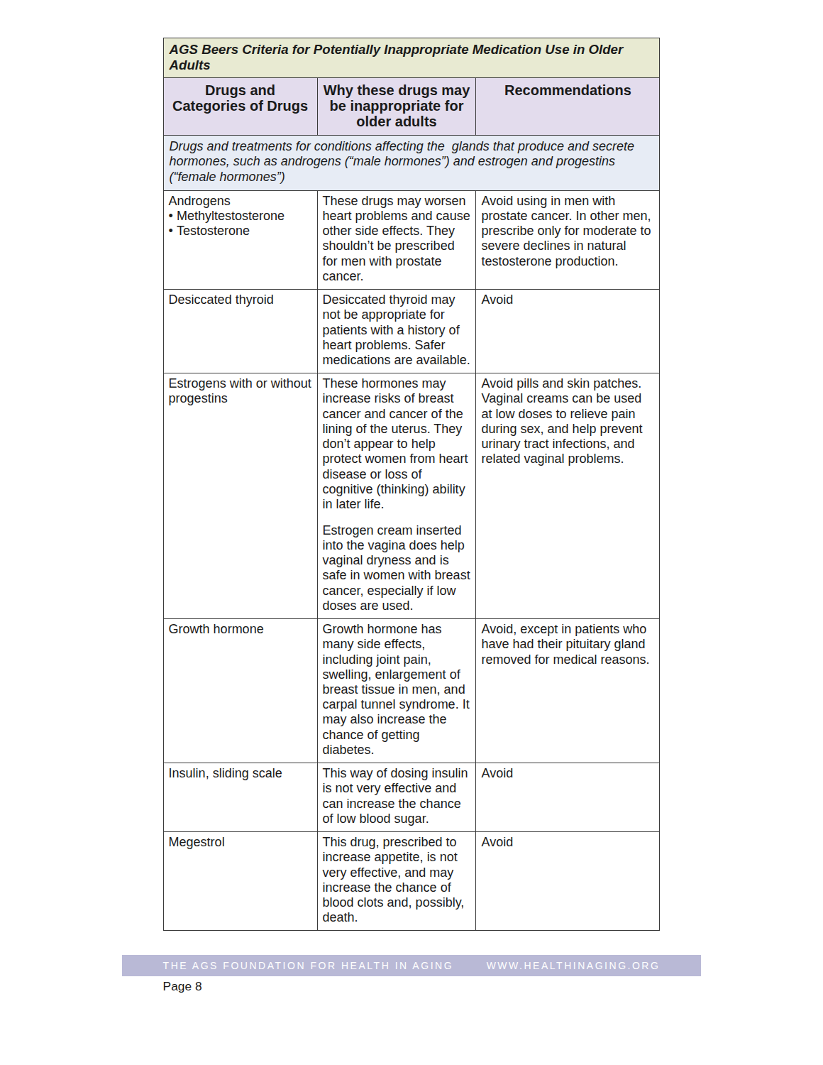| AGS Beers Criteria for Potentially Inappropriate Medication Use in Older Adults |
| --- |
| Drugs and Categories of Drugs | Why these drugs may be inappropriate for older adults | Recommendations |
| Drugs and treatments for conditions affecting the glands that produce and secrete hormones, such as androgens (“male hormones”) and estrogen and progestins (“female hormones”) |
| Androgens Methyltestosterone Testosterone | These drugs may worsen heart problems and cause other side effects. They shouldn’t be prescribed for men with prostate cancer. | Avoid using in men with prostate cancer. In other men, prescribe only for moderate to severe declines in natural testosterone production. |
| Desiccated thyroid | Desiccated thyroid may not be appropriate for patients with a history of heart problems. Safer medications are available. | Avoid |
| Estrogens with or without progestins | These hormones may increase risks of breast cancer and cancer of the lining of the uterus. They don’t appear to help protect women from heart disease or loss of cognitive (thinking) ability in later life. Estrogen cream inserted into the vagina does help vaginal dryness and is safe in women with breast cancer, especially if low doses are used. | Avoid pills and skin patches. Vaginal creams can be used at low doses to relieve pain during sex, and help prevent urinary tract infections, and related vaginal problems. |
| Growth hormone | Growth hormone has many side effects, including joint pain, swelling, enlargement of breast tissue in men, and carpal tunnel syndrome. It may also increase the chance of getting diabetes. | Avoid, except in patients who have had their pituitary gland removed for medical reasons. |
| Insulin, sliding scale | This way of dosing insulin is not very effective and can increase the chance of low blood sugar. | Avoid |
| Megestrol | This drug, prescribed to increase appetite, is not very effective, and may increase the chance of blood clots and, possibly, death. | Avoid |
THE AGS FOUNDATION FOR HEALTH IN AGING WWW.HEALTHINAGING.ORG
Page 8